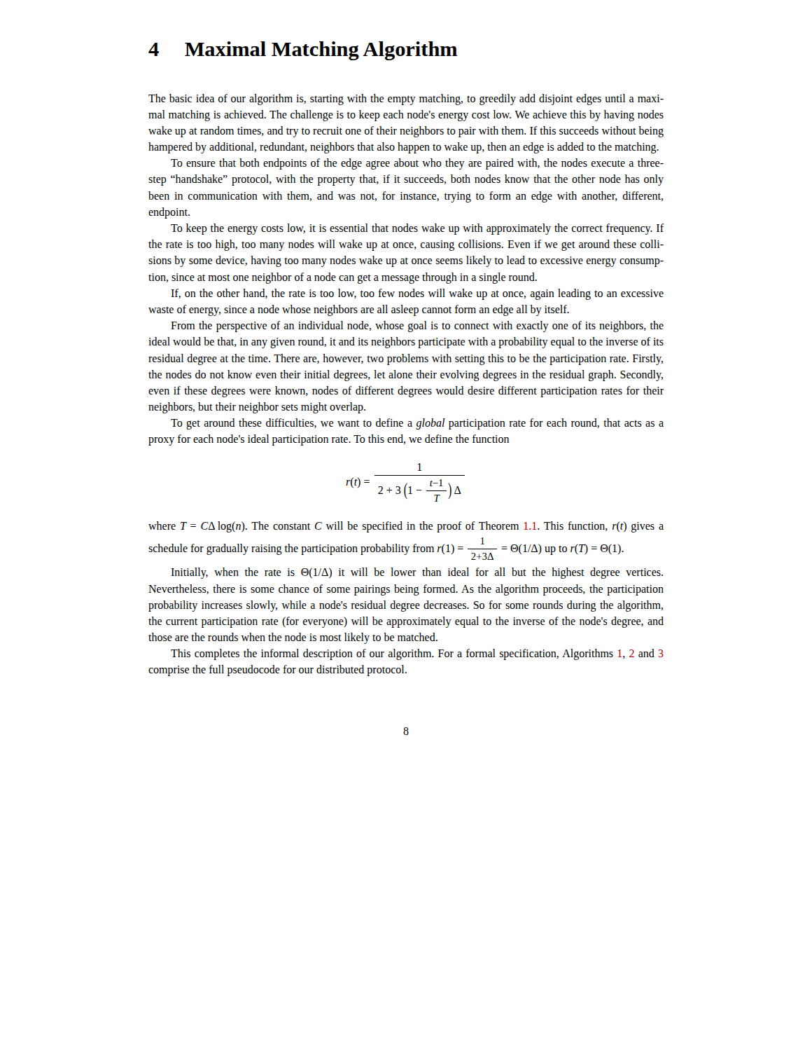4 Maximal Matching Algorithm
The basic idea of our algorithm is, starting with the empty matching, to greedily add disjoint edges until a maximal matching is achieved. The challenge is to keep each node's energy cost low. We achieve this by having nodes wake up at random times, and try to recruit one of their neighbors to pair with them. If this succeeds without being hampered by additional, redundant, neighbors that also happen to wake up, then an edge is added to the matching.
To ensure that both endpoints of the edge agree about who they are paired with, the nodes execute a three-step “handshake” protocol, with the property that, if it succeeds, both nodes know that the other node has only been in communication with them, and was not, for instance, trying to form an edge with another, different, endpoint.
To keep the energy costs low, it is essential that nodes wake up with approximately the correct frequency. If the rate is too high, too many nodes will wake up at once, causing collisions. Even if we get around these collisions by some device, having too many nodes wake up at once seems likely to lead to excessive energy consumption, since at most one neighbor of a node can get a message through in a single round.
If, on the other hand, the rate is too low, too few nodes will wake up at once, again leading to an excessive waste of energy, since a node whose neighbors are all asleep cannot form an edge all by itself.
From the perspective of an individual node, whose goal is to connect with exactly one of its neighbors, the ideal would be that, in any given round, it and its neighbors participate with a probability equal to the inverse of its residual degree at the time. There are, however, two problems with setting this to be the participation rate. Firstly, the nodes do not know even their initial degrees, let alone their evolving degrees in the residual graph. Secondly, even if these degrees were known, nodes of different degrees would desire different participation rates for their neighbors, but their neighbor sets might overlap.
To get around these difficulties, we want to define a global participation rate for each round, that acts as a proxy for each node's ideal participation rate. To this end, we define the function
r(t) = 12 + 3 (1 − t−1 T) Δ
where T = CΔ log(n). The constant C will be specified in the proof of Theorem 1.1. This function, r(t) gives a schedule for gradually raising the participation probability from r(1) = 12+3Δ = Θ(1/Δ) up to r(T) = Θ(1).
Initially, when the rate is Θ(1/Δ) it will be lower than ideal for all but the highest degree vertices. Nevertheless, there is some chance of some pairings being formed. As the algorithm proceeds, the participation probability increases slowly, while a node's residual degree decreases. So for some rounds during the algorithm, the current participation rate (for everyone) will be approximately equal to the inverse of the node's degree, and those are the rounds when the node is most likely to be matched.
This completes the informal description of our algorithm. For a formal specification, Algorithms 1, 2 and 3 comprise the full pseudocode for our distributed protocol.
8